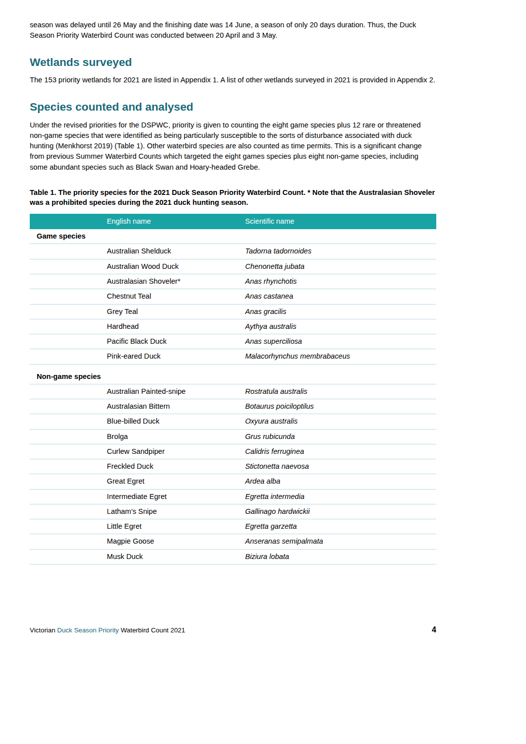season was delayed until 26 May and the finishing date was 14 June, a season of only 20 days duration. Thus, the Duck Season Priority Waterbird Count was conducted between 20 April and 3 May.
Wetlands surveyed
The 153 priority wetlands for 2021 are listed in Appendix 1. A list of other wetlands surveyed in 2021 is provided in Appendix 2.
Species counted and analysed
Under the revised priorities for the DSPWC, priority is given to counting the eight game species plus 12 rare or threatened non-game species that were identified as being particularly susceptible to the sorts of disturbance associated with duck hunting (Menkhorst 2019) (Table 1). Other waterbird species are also counted as time permits. This is a significant change from previous Summer Waterbird Counts which targeted the eight games species plus eight non-game species, including some abundant species such as Black Swan and Hoary-headed Grebe.
Table 1. The priority species for the 2021 Duck Season Priority Waterbird Count. * Note that the Australasian Shoveler was a prohibited species during the 2021 duck hunting season.
| | English name | Scientific name |
| --- | --- | --- |
| Game species |
| | Australian Shelduck | Tadorna tadornoides |
| | Australian Wood Duck | Chenonetta jubata |
| | Australasian Shoveler* | Anas rhynchotis |
| | Chestnut Teal | Anas castanea |
| | Grey Teal | Anas gracilis |
| | Hardhead | Aythya australis |
| | Pacific Black Duck | Anas superciliosa |
| | Pink-eared Duck | Malacorhynchus membrabaceus |
| Non-game species |
| | Australian Painted-snipe | Rostratula australis |
| | Australasian Bittern | Botaurus poiciloptilus |
| | Blue-billed Duck | Oxyura australis |
| | Brolga | Grus rubicunda |
| | Curlew Sandpiper | Calidris ferruginea |
| | Freckled Duck | Stictonetta naevosa |
| | Great Egret | Ardea alba |
| | Intermediate Egret | Egretta intermedia |
| | Latham’s Snipe | Gallinago hardwickii |
| | Little Egret | Egretta garzetta |
| | Magpie Goose | Anseranas semipalmata |
| | Musk Duck | Biziura lobata |
Victorian Duck Season Priority Waterbird Count 2021 4